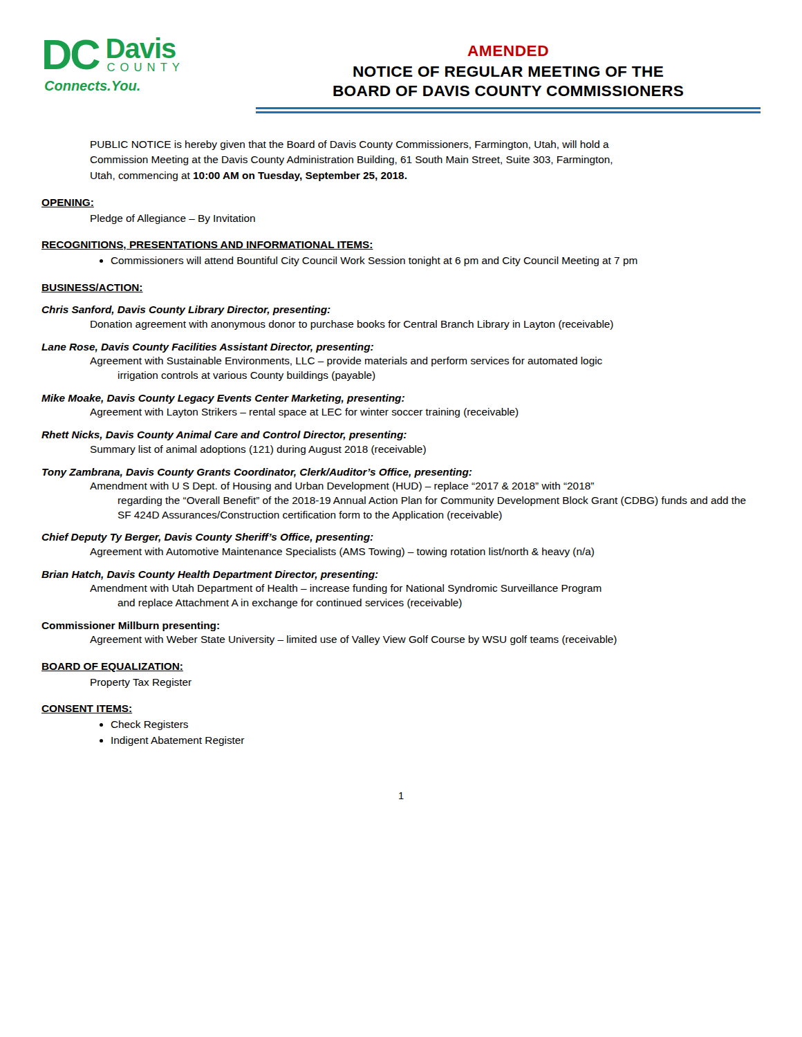DC
Davis
COUNTY
Connects.You.
AMENDED
NOTICE OF REGULAR MEETING OF THE
BOARD OF DAVIS COUNTY COMMISSIONERS
PUBLIC NOTICE is hereby given that the Board of Davis County Commissioners, Farmington, Utah, will hold a Commission Meeting at the Davis County Administration Building, 61 South Main Street, Suite 303, Farmington, Utah, commencing at 10:00 AM on Tuesday, September 25, 2018.
OPENING:
Pledge of Allegiance – By Invitation
RECOGNITIONS, PRESENTATIONS AND INFORMATIONAL ITEMS:
Commissioners will attend Bountiful City Council Work Session tonight at 6 pm and City Council Meeting at 7 pm
BUSINESS/ACTION:
Chris Sanford, Davis County Library Director, presenting:
Donation agreement with anonymous donor to purchase books for Central Branch Library in Layton (receivable)
Lane Rose, Davis County Facilities Assistant Director, presenting:
Agreement with Sustainable Environments, LLC – provide materials and perform services for automated logic irrigation controls at various County buildings (payable)
Mike Moake, Davis County Legacy Events Center Marketing, presenting:
Agreement with Layton Strikers – rental space at LEC for winter soccer training (receivable)
Rhett Nicks, Davis County Animal Care and Control Director, presenting:
Summary list of animal adoptions (121) during August 2018 (receivable)
Tony Zambrana, Davis County Grants Coordinator, Clerk/Auditor’s Office, presenting:
Amendment with U S Dept. of Housing and Urban Development (HUD) – replace “2017 & 2018” with “2018” regarding the “Overall Benefit” of the 2018-19 Annual Action Plan for Community Development Block Grant (CDBG) funds and add the SF 424D Assurances/Construction certification form to the Application (receivable)
Chief Deputy Ty Berger, Davis County Sheriff’s Office, presenting:
Agreement with Automotive Maintenance Specialists (AMS Towing) – towing rotation list/north & heavy (n/a)
Brian Hatch, Davis County Health Department Director, presenting:
Amendment with Utah Department of Health – increase funding for National Syndromic Surveillance Program and replace Attachment A in exchange for continued services (receivable)
Commissioner Millburn presenting:
Agreement with Weber State University – limited use of Valley View Golf Course by WSU golf teams (receivable)
BOARD OF EQUALIZATION:
Property Tax Register
CONSENT ITEMS:
Check Registers
Indigent Abatement Register
1